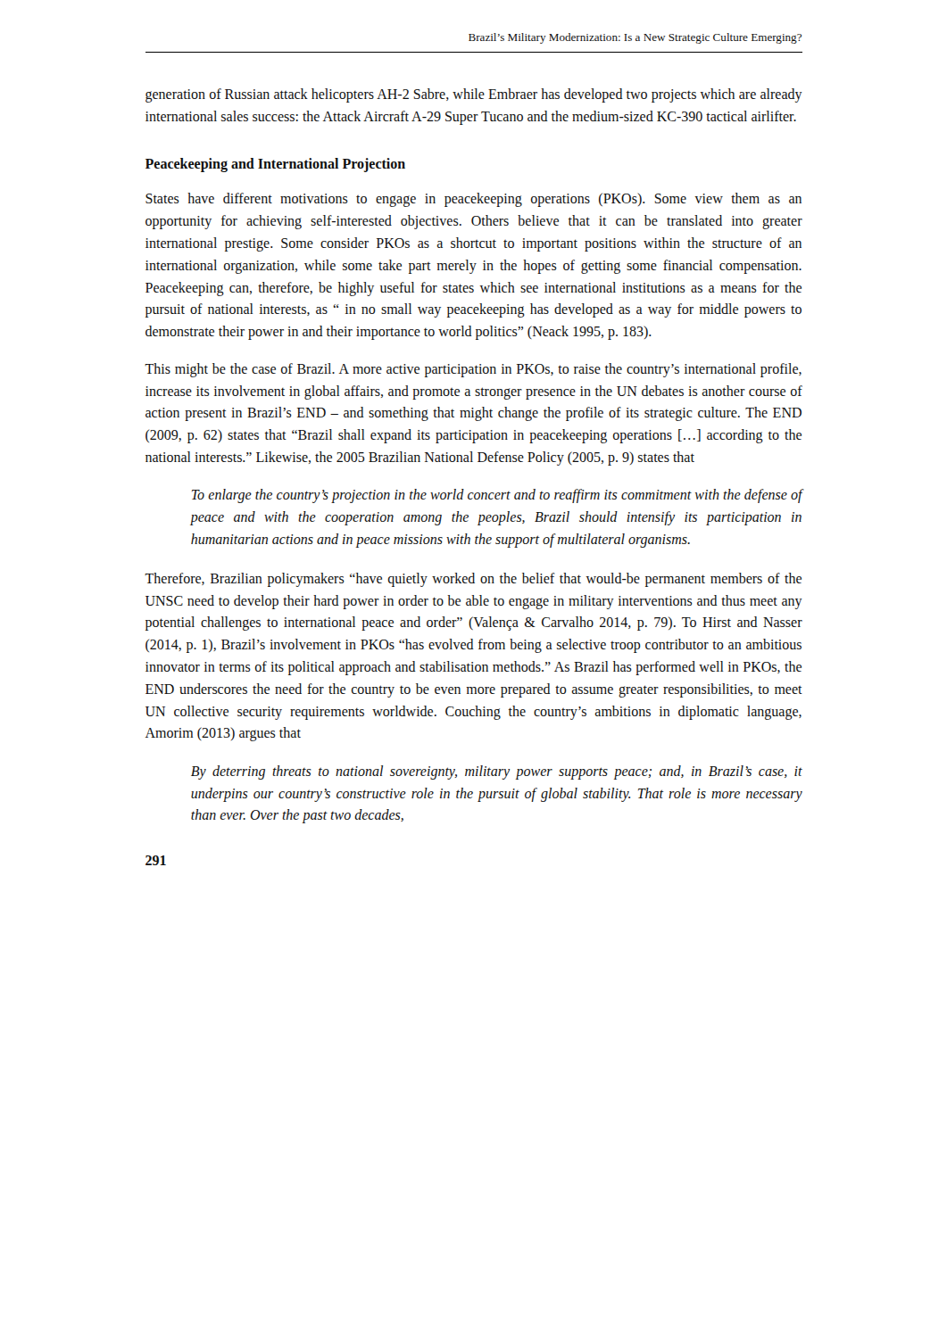Brazil’s Military Modernization: Is a New Strategic Culture Emerging?
generation of Russian attack helicopters AH-2 Sabre, while Embraer has developed two projects which are already international sales success: the Attack Aircraft A-29 Super Tucano and the medium-sized KC-390 tactical airlifter.
Peacekeeping and International Projection
States have different motivations to engage in peacekeeping operations (PKOs). Some view them as an opportunity for achieving self-interested objectives. Others believe that it can be translated into greater international prestige. Some consider PKOs as a shortcut to important positions within the structure of an international organization, while some take part merely in the hopes of getting some financial compensation. Peacekeeping can, therefore, be highly useful for states which see international institutions as a means for the pursuit of national interests, as “ in no small way peacekeeping has developed as a way for middle powers to demonstrate their power in and their importance to world politics” (Neack 1995, p. 183).
This might be the case of Brazil. A more active participation in PKOs, to raise the country’s international profile, increase its involvement in global affairs, and promote a stronger presence in the UN debates is another course of action present in Brazil’s END – and something that might change the profile of its strategic culture. The END (2009, p. 62) states that “Brazil shall expand its participation in peacekeeping operations […] according to the national interests.” Likewise, the 2005 Brazilian National Defense Policy (2005, p. 9) states that
To enlarge the country’s projection in the world concert and to reaffirm its commitment with the defense of peace and with the cooperation among the peoples, Brazil should intensify its participation in humanitarian actions and in peace missions with the support of multilateral organisms.
Therefore, Brazilian policymakers “have quietly worked on the belief that would-be permanent members of the UNSC need to develop their hard power in order to be able to engage in military interventions and thus meet any potential challenges to international peace and order” (Valença & Carvalho 2014, p. 79). To Hirst and Nasser (2014, p. 1), Brazil’s involvement in PKOs “has evolved from being a selective troop contributor to an ambitious innovator in terms of its political approach and stabilisation methods.” As Brazil has performed well in PKOs, the END underscores the need for the country to be even more prepared to assume greater responsibilities, to meet UN collective security requirements worldwide. Couching the country’s ambitions in diplomatic language, Amorim (2013) argues that
By deterring threats to national sovereignty, military power supports peace; and, in Brazil’s case, it underpins our country’s constructive role in the pursuit of global stability. That role is more necessary than ever. Over the past two decades,
291